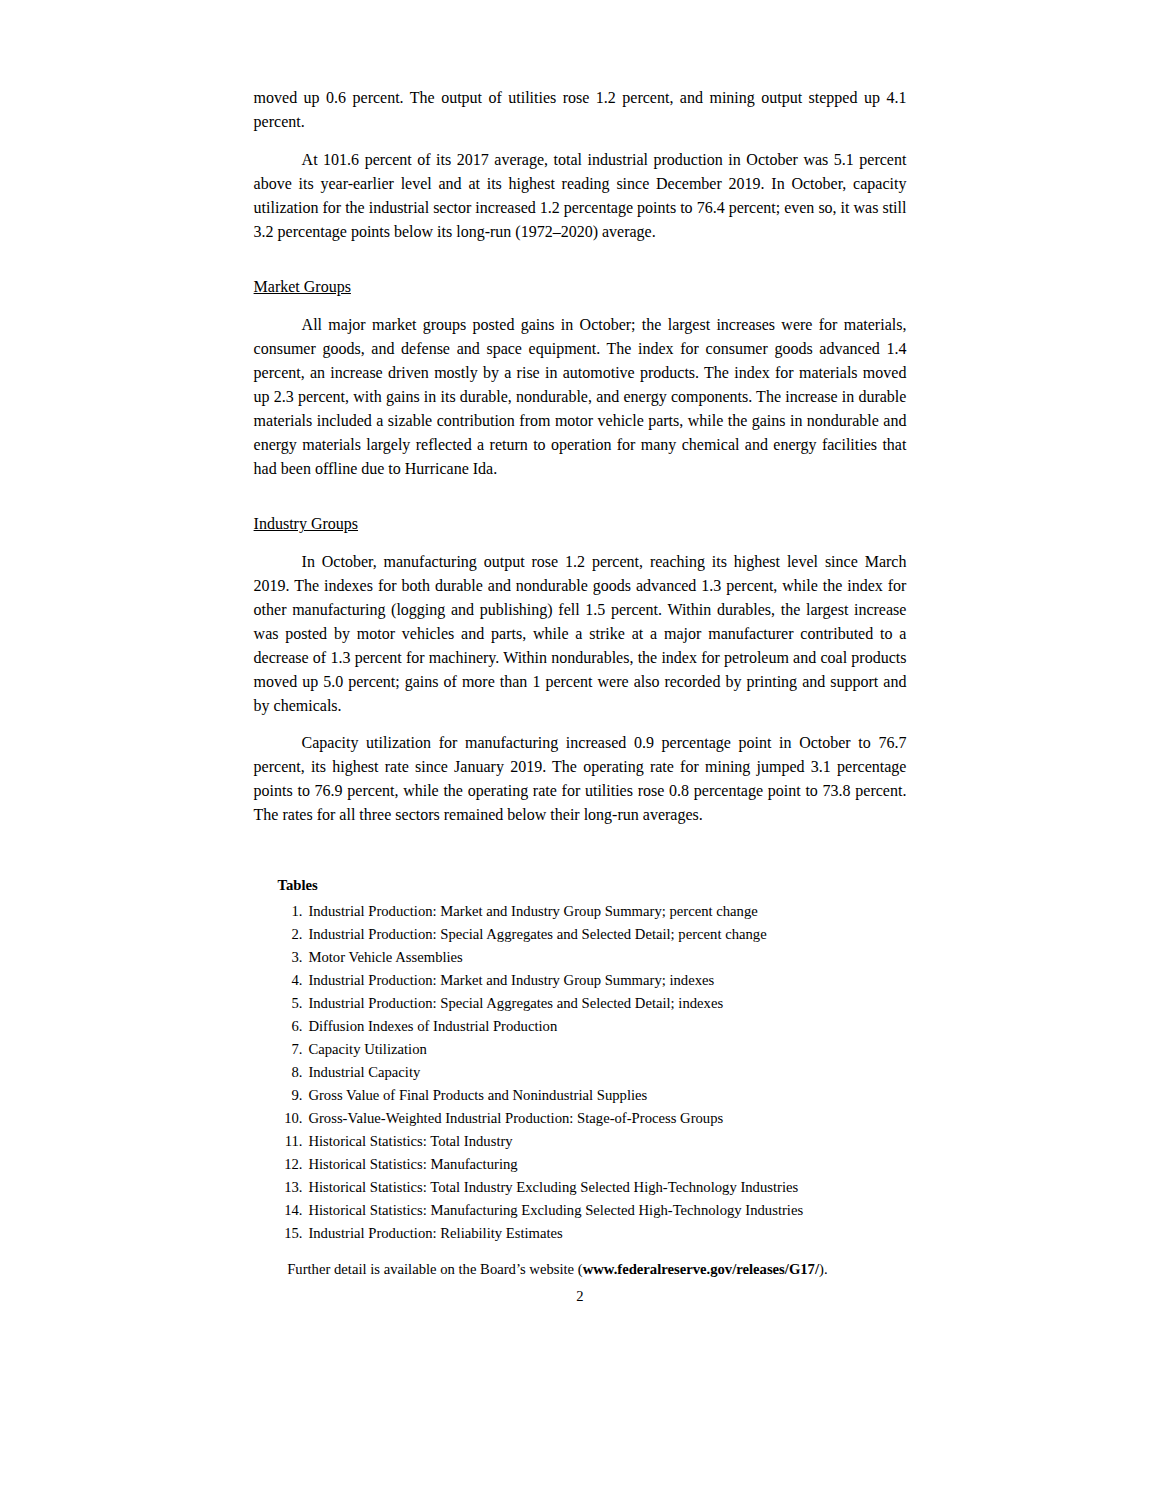moved up 0.6 percent. The output of utilities rose 1.2 percent, and mining output stepped up 4.1 percent.
At 101.6 percent of its 2017 average, total industrial production in October was 5.1 percent above its year-earlier level and at its highest reading since December 2019. In October, capacity utilization for the industrial sector increased 1.2 percentage points to 76.4 percent; even so, it was still 3.2 percentage points below its long-run (1972–2020) average.
Market Groups
All major market groups posted gains in October; the largest increases were for materials, consumer goods, and defense and space equipment. The index for consumer goods advanced 1.4 percent, an increase driven mostly by a rise in automotive products. The index for materials moved up 2.3 percent, with gains in its durable, nondurable, and energy components. The increase in durable materials included a sizable contribution from motor vehicle parts, while the gains in nondurable and energy materials largely reflected a return to operation for many chemical and energy facilities that had been offline due to Hurricane Ida.
Industry Groups
In October, manufacturing output rose 1.2 percent, reaching its highest level since March 2019. The indexes for both durable and nondurable goods advanced 1.3 percent, while the index for other manufacturing (logging and publishing) fell 1.5 percent. Within durables, the largest increase was posted by motor vehicles and parts, while a strike at a major manufacturer contributed to a decrease of 1.3 percent for machinery. Within nondurables, the index for petroleum and coal products moved up 5.0 percent; gains of more than 1 percent were also recorded by printing and support and by chemicals.
Capacity utilization for manufacturing increased 0.9 percentage point in October to 76.7 percent, its highest rate since January 2019. The operating rate for mining jumped 3.1 percentage points to 76.9 percent, while the operating rate for utilities rose 0.8 percentage point to 73.8 percent. The rates for all three sectors remained below their long-run averages.
Tables
Industrial Production: Market and Industry Group Summary; percent change
Industrial Production: Special Aggregates and Selected Detail; percent change
Motor Vehicle Assemblies
Industrial Production: Market and Industry Group Summary; indexes
Industrial Production: Special Aggregates and Selected Detail; indexes
Diffusion Indexes of Industrial Production
Capacity Utilization
Industrial Capacity
Gross Value of Final Products and Nonindustrial Supplies
Gross-Value-Weighted Industrial Production: Stage-of-Process Groups
Historical Statistics: Total Industry
Historical Statistics: Manufacturing
Historical Statistics: Total Industry Excluding Selected High-Technology Industries
Historical Statistics: Manufacturing Excluding Selected High-Technology Industries
Industrial Production: Reliability Estimates
Further detail is available on the Board’s website (www.federalreserve.gov/releases/G17/).
2